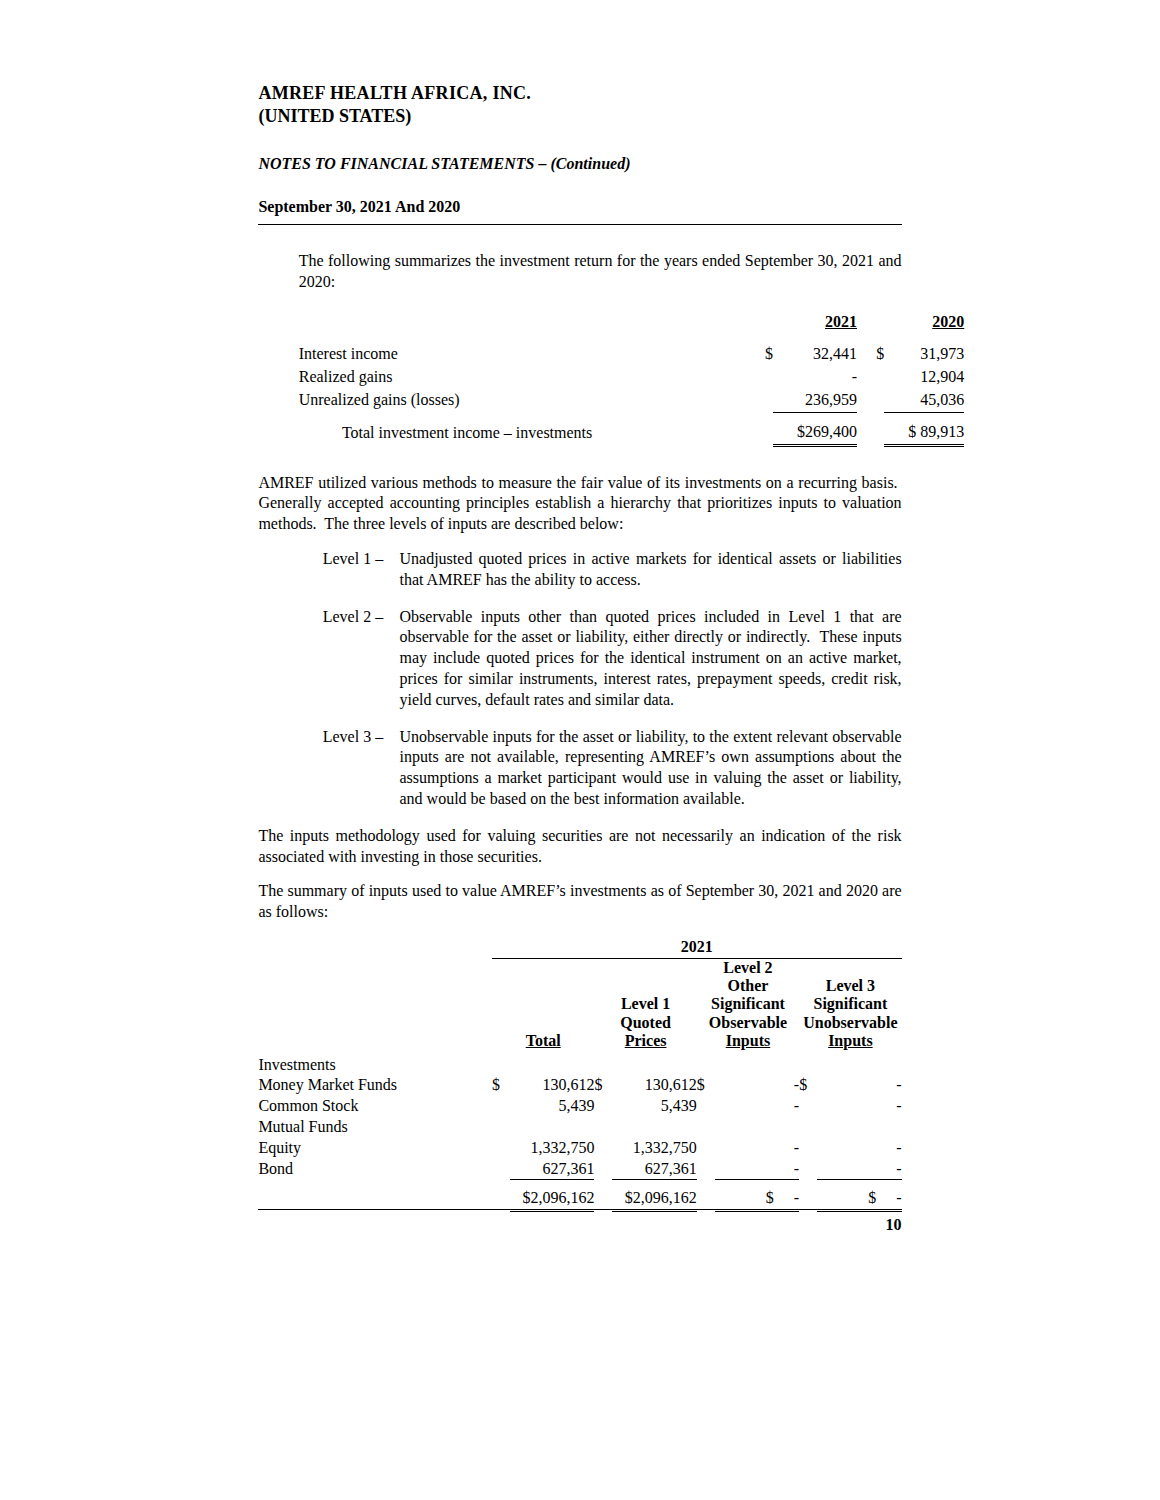AMREF HEALTH AFRICA, INC.
(UNITED STATES)
NOTES TO FINANCIAL STATEMENTS – (Continued)
September 30, 2021 And 2020
The following summarizes the investment return for the years ended September 30, 2021 and 2020:
| | | 2021 | | 2020 |
| Interest income | $ | 32,441 | $ | 31,973 |
| Realized gains | | - | | 12,904 |
| Unrealized gains (losses) | | 236,959 | | 45,036 |
| Total investment income – investments | | $269,400 | | $ 89,913 |
AMREF utilized various methods to measure the fair value of its investments on a recurring basis. Generally accepted accounting principles establish a hierarchy that prioritizes inputs to valuation methods. The three levels of inputs are described below:
Level 1 –
Unadjusted quoted prices in active markets for identical assets or liabilities that AMREF has the ability to access.
Level 2 –
Observable inputs other than quoted prices included in Level 1 that are observable for the asset or liability, either directly or indirectly. These inputs may include quoted prices for the identical instrument on an active market, prices for similar instruments, interest rates, prepayment speeds, credit risk, yield curves, default rates and similar data.
Level 3 –
Unobservable inputs for the asset or liability, to the extent relevant observable inputs are not available, representing AMREF’s own assumptions about the assumptions a market participant would use in valuing the asset or liability, and would be based on the best information available.
The inputs methodology used for valuing securities are not necessarily an indication of the risk associated with investing in those securities.
The summary of inputs used to value AMREF’s investments as of September 30, 2021 and 2020 are as follows:
| | 2021 |
| | | | Level 2 Other | Level 3 |
| | | Level 1 | Significant | Significant |
| | | Quoted | Observable | Unobservable |
| | Total | Prices | Inputs | Inputs |
| Investments | |
| Money Market Funds | $ | 130,612 | $ | 130,612 | $ | - | $ | - |
| Common Stock | | 5,439 | | 5,439 | | - | | - |
| Mutual Funds | |
| Equity | | 1,332,750 | | 1,332,750 | | - | | - |
| Bond | | 627,361 | | 627,361 | | - | | - |
| | | $2,096,162 | | $2,096,162 | | $ - | | $ - |
10